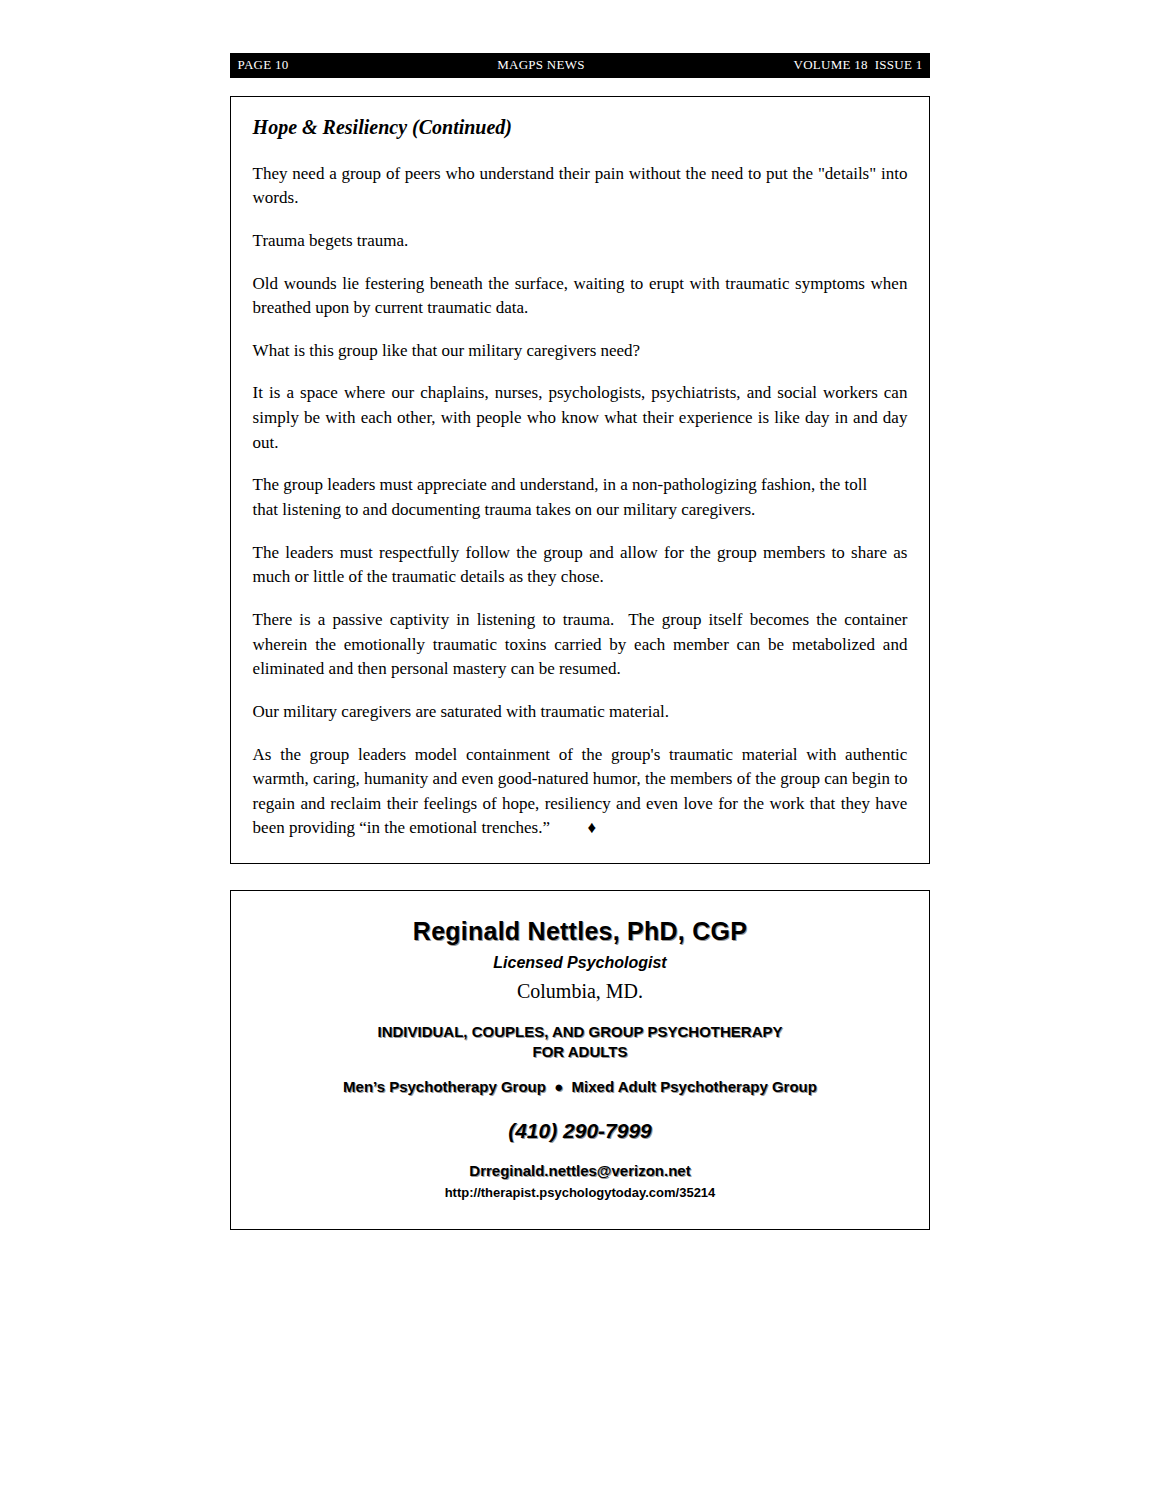PAGE 10 MAGPS NEWS VOLUME 18 ISSUE 1
Hope & Resiliency (Continued)
They need a group of peers who understand their pain without the need to put the "details" into words.
Trauma begets trauma.
Old wounds lie festering beneath the surface, waiting to erupt with traumatic symptoms when breathed upon by current traumatic data.
What is this group like that our military caregivers need?
It is a space where our chaplains, nurses, psychologists, psychiatrists, and social workers can simply be with each other, with people who know what their experience is like day in and day out.
The group leaders must appreciate and understand, in a non-pathologizing fashion, the toll
that listening to and documenting trauma takes on our military caregivers.
The leaders must respectfully follow the group and allow for the group members to share as much or little of the traumatic details as they chose.
There is a passive captivity in listening to trauma. The group itself becomes the container wherein the emotionally traumatic toxins carried by each member can be metabolized and eliminated and then personal mastery can be resumed.
Our military caregivers are saturated with traumatic material.
As the group leaders model containment of the group's traumatic material with authentic warmth, caring, humanity and even good-natured humor, the members of the group can begin to regain and reclaim their feelings of hope, resiliency and even love for the work that they have been providing “in the emotional trenches.”♦
Reginald Nettles, PhD, CGP
Licensed Psychologist
Columbia, MD.
INDIVIDUAL, COUPLES, AND GROUP PSYCHOTHERAPY
FOR ADULTS
Men’s Psychotherapy Group ● Mixed Adult Psychotherapy Group
(410) 290-7999
Drreginald.nettles@verizon.net
http://therapist.psychologytoday.com/35214